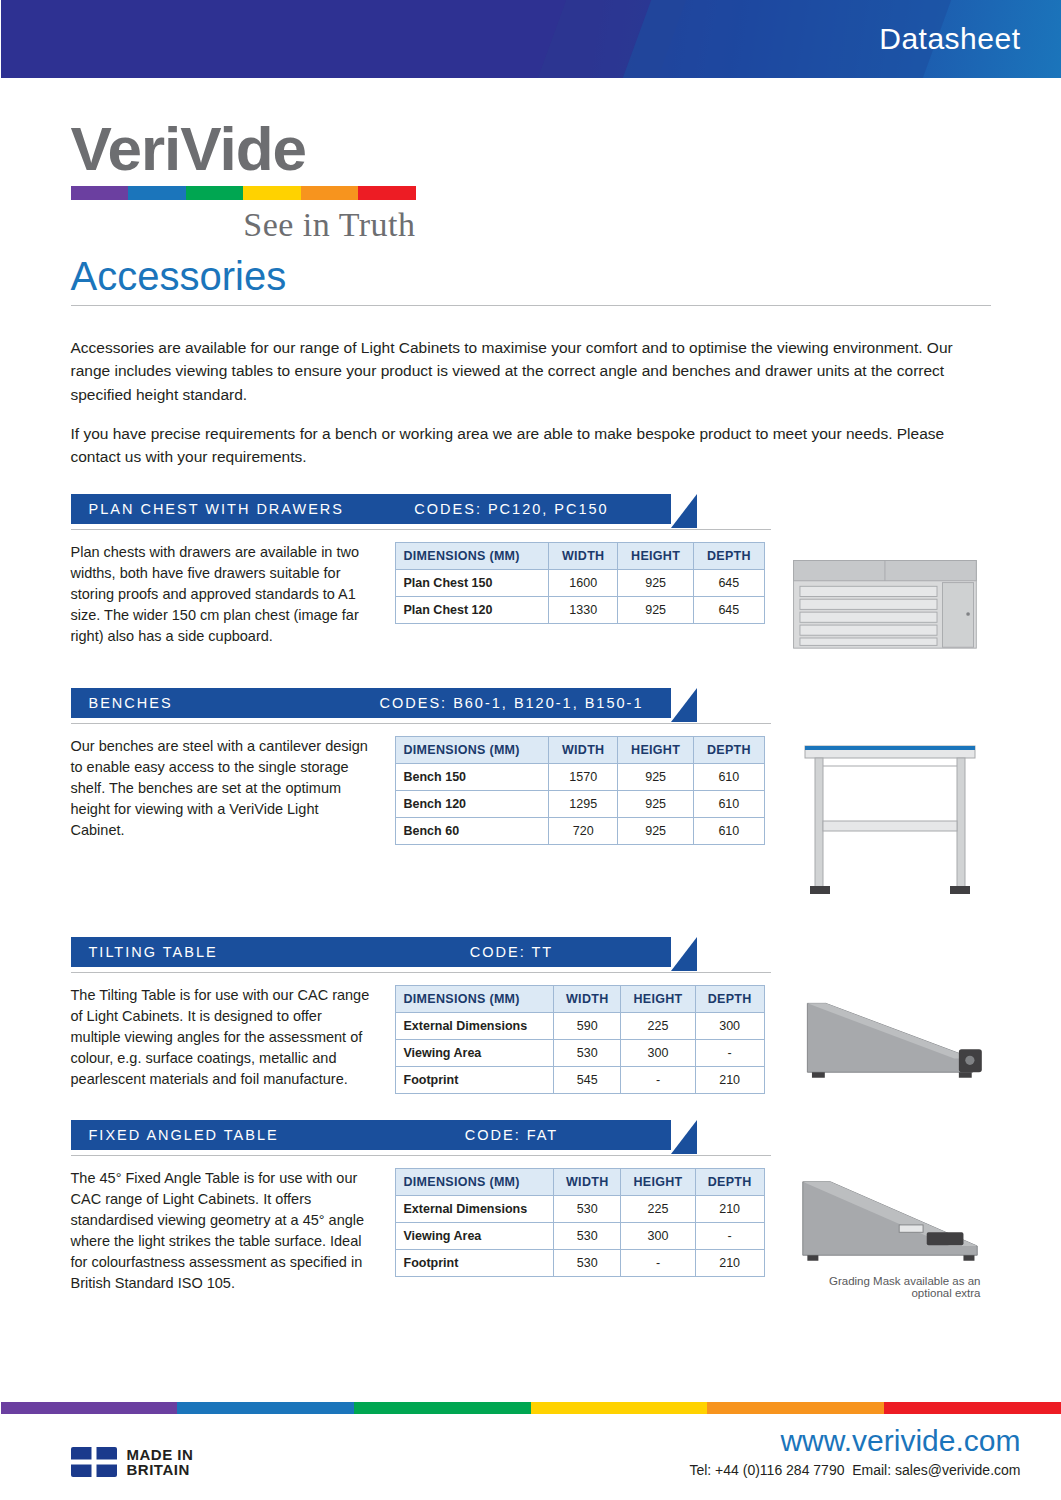Datasheet
VeriVide
See in Truth
Accessories
Accessories are available for our range of Light Cabinets to maximise your comfort and to optimise the viewing environment. Our range includes viewing tables to ensure your product is viewed at the correct angle and benches and drawer units at the correct specified height standard.
If you have precise requirements for a bench or working area we are able to make bespoke product to meet your needs. Please contact us with your requirements.
PLAN CHEST WITH DRAWERS
CODES: PC120, PC150
Plan chests with drawers are available in two widths, both have five drawers suitable for storing proofs and approved standards to A1 size. The wider 150 cm plan chest (image far right) also has a side cupboard.
| DIMENSIONS (MM) | WIDTH | HEIGHT | DEPTH |
| --- | --- | --- | --- |
| Plan Chest 150 | 1600 | 925 | 645 |
| Plan Chest 120 | 1330 | 925 | 645 |
BENCHES
CODES: B60-1, B120-1, B150-1
Our benches are steel with a cantilever design to enable easy access to the single storage shelf. The benches are set at the optimum height for viewing with a VeriVide Light Cabinet.
| DIMENSIONS (MM) | WIDTH | HEIGHT | DEPTH |
| --- | --- | --- | --- |
| Bench 150 | 1570 | 925 | 610 |
| Bench 120 | 1295 | 925 | 610 |
| Bench 60 | 720 | 925 | 610 |
TILTING TABLE
CODE: TT
The Tilting Table is for use with our CAC range of Light Cabinets. It is designed to offer multiple viewing angles for the assessment of colour, e.g. surface coatings, metallic and pearlescent materials and foil manufacture.
| DIMENSIONS (MM) | WIDTH | HEIGHT | DEPTH |
| --- | --- | --- | --- |
| External Dimensions | 590 | 225 | 300 |
| Viewing Area | 530 | 300 | - |
| Footprint | 545 | - | 210 |
FIXED ANGLED TABLE
CODE: FAT
The 45° Fixed Angle Table is for use with our CAC range of Light Cabinets. It offers standardised viewing geometry at a 45° angle where the light strikes the table surface. Ideal for colourfastness assessment as specified in British Standard ISO 105.
| DIMENSIONS (MM) | WIDTH | HEIGHT | DEPTH |
| --- | --- | --- | --- |
| External Dimensions | 530 | 225 | 210 |
| Viewing Area | 530 | 300 | - |
| Footprint | 530 | - | 210 |
Grading Mask available as an optional extra
MADE IN
BRITAIN
www.verivide.com
Tel: +44 (0)116 284 7790 Email: sales@verivide.com